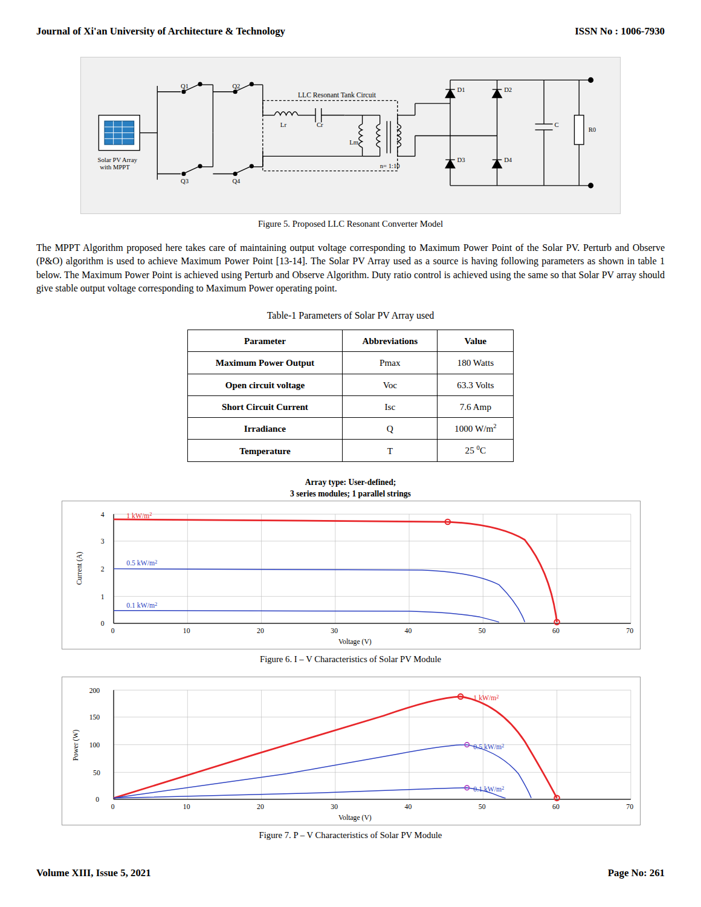Journal of Xi'an University of Architecture & Technology ISSN No : 1006-7930
Solar PV Array with MPPT Q1 Q2 Q3 Q4 Lr Cr Lm n= 1:10 D1 D2 D3 D4 C R0 LLC Resonant Tank Circuit
Figure 5. Proposed LLC Resonant Converter Model
The MPPT Algorithm proposed here takes care of maintaining output voltage corresponding to Maximum Power Point of the Solar PV. Perturb and Observe (P&O) algorithm is used to achieve Maximum Power Point [13-14]. The Solar PV Array used as a source is having following parameters as shown in table 1 below. The Maximum Power Point is achieved using Perturb and Observe Algorithm. Duty ratio control is achieved using the same so that Solar PV array should give stable output voltage corresponding to Maximum Power operating point.
Table-1 Parameters of Solar PV Array used
| Parameter | Abbreviations | Value |
| --- | --- | --- |
| Maximum Power Output | Pmax | 180 Watts |
| Open circuit voltage | Voc | 63.3 Volts |
| Short Circuit Current | Isc | 7.6 Amp |
| Irradiance | Q | 1000 W/m 2 |
| Temperature | T | 25 0 C |
Array type: User-defined;
3 series modules; 1 parallel strings
0 1 2 3 4 0 10 20 30 40 50 60 70 Voltage (V) Current (A) 1 kW/m2 0.5 kW/m2 0.1 kW/m2
Figure 6. I – V Characteristics of Solar PV Module
0 50 100 150 200 0 10 20 30 40 50 60 70 Voltage (V) Power (W) 1 kW/m2 0.5 kW/m2 0.1 kW/m2
Figure 7. P – V Characteristics of Solar PV Module
Volume XIII, Issue 5, 2021 Page No: 261